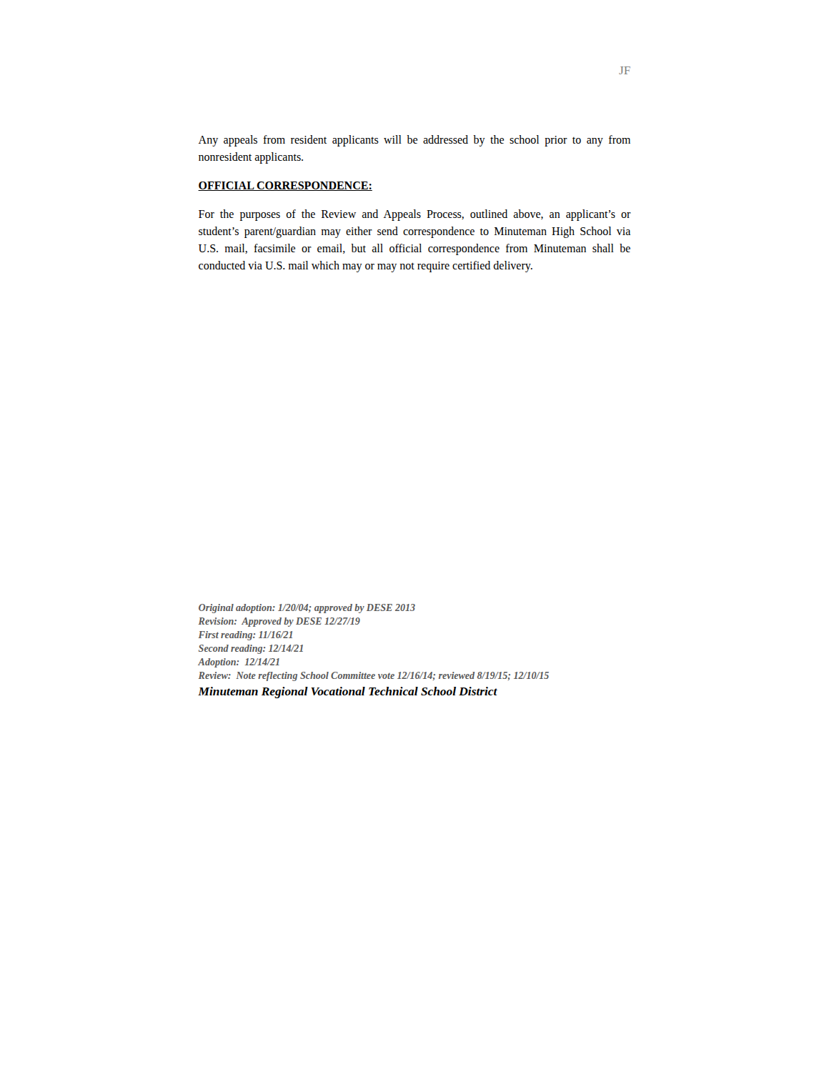JF
Any appeals from resident applicants will be addressed by the school prior to any from nonresident applicants.
OFFICIAL CORRESPONDENCE:
For the purposes of the Review and Appeals Process, outlined above, an applicant’s or student’s parent/guardian may either send correspondence to Minuteman High School via U.S. mail, facsimile or email, but all official correspondence from Minuteman shall be conducted via U.S. mail which may or may not require certified delivery.
Original adoption: 1/20/04; approved by DESE 2013
Revision: Approved by DESE 12/27/19
First reading: 11/16/21
Second reading: 12/14/21
Adoption: 12/14/21
Review: Note reflecting School Committee vote 12/16/14; reviewed 8/19/15; 12/10/15
Minuteman Regional Vocational Technical School District